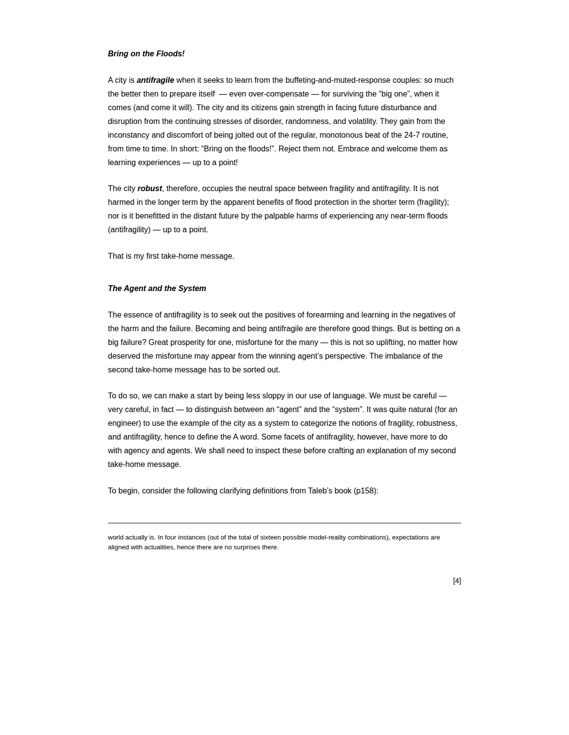Bring on the Floods!
A city is antifragile when it seeks to learn from the buffeting-and-muted-response couples: so much the better then to prepare itself — even over-compensate — for surviving the “big one”, when it comes (and come it will). The city and its citizens gain strength in facing future disturbance and disruption from the continuing stresses of disorder, randomness, and volatility. They gain from the inconstancy and discomfort of being jolted out of the regular, monotonous beat of the 24-7 routine, from time to time. In short: “Bring on the floods!”. Reject them not. Embrace and welcome them as learning experiences — up to a point!
The city robust, therefore, occupies the neutral space between fragility and antifragility. It is not harmed in the longer term by the apparent benefits of flood protection in the shorter term (fragility); nor is it benefitted in the distant future by the palpable harms of experiencing any near-term floods (antifragility) — up to a point.
That is my first take-home message.
The Agent and the System
The essence of antifragility is to seek out the positives of forearming and learning in the negatives of the harm and the failure. Becoming and being antifragile are therefore good things. But is betting on a big failure? Great prosperity for one, misfortune for the many — this is not so uplifting, no matter how deserved the misfortune may appear from the winning agent’s perspective. The imbalance of the second take-home message has to be sorted out.
To do so, we can make a start by being less sloppy in our use of language. We must be careful — very careful, in fact — to distinguish between an “agent” and the “system”. It was quite natural (for an engineer) to use the example of the city as a system to categorize the notions of fragility, robustness, and antifragility, hence to define the A word. Some facets of antifragility, however, have more to do with agency and agents. We shall need to inspect these before crafting an explanation of my second take-home message.
To begin, consider the following clarifying definitions from Taleb’s book (p158):
world actually is. In four instances (out of the total of sixteen possible model-reality combinations), expectations are aligned with actualities, hence there are no surprises there.
[4]